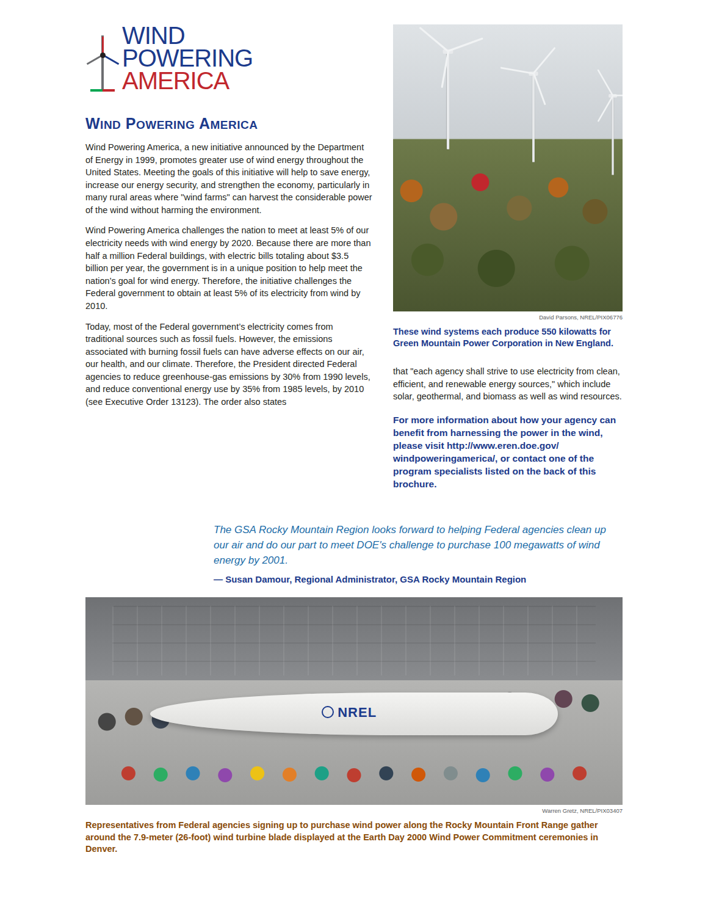WIND
POWERING
AMERICA
WIND POWERING AMERICA
Wind Powering America, a new initiative announced by the Department of Energy in 1999, promotes greater use of wind energy throughout the United States. Meeting the goals of this initiative will help to save energy, increase our energy security, and strengthen the economy, particularly in many rural areas where "wind farms" can harvest the considerable power of the wind without harming the environment.
Wind Powering America challenges the nation to meet at least 5% of our electricity needs with wind energy by 2020. Because there are more than half a million Federal buildings, with electric bills totaling about $3.5 billion per year, the government is in a unique position to help meet the nation’s goal for wind energy. Therefore, the initiative challenges the Federal government to obtain at least 5% of its electricity from wind by 2010.
Today, most of the Federal government’s electricity comes from traditional sources such as fossil fuels. However, the emissions associated with burning fossil fuels can have adverse effects on our air, our health, and our climate. Therefore, the President directed Federal agencies to reduce greenhouse-gas emissions by 30% from 1990 levels, and reduce conventional energy use by 35% from 1985 levels, by 2010 (see Executive Order 13123). The order also states
David Parsons, NREL/PIX06776
These wind systems each produce 550 kilowatts for Green Mountain Power Corporation in New England.
that "each agency shall strive to use electricity from clean, efficient, and renewable energy sources," which include solar, geothermal, and biomass as well as wind resources.
For more information about how your agency can benefit from harnessing the power in the wind, please visit http://www.eren.doe.gov/ windpoweringamerica/, or contact one of the program specialists listed on the back of this brochure.
The GSA Rocky Mountain Region looks forward to helping Federal agencies clean up our air and do our part to meet DOE's challenge to purchase 100 megawatts of wind energy by 2001.
— Susan Damour, Regional Administrator, GSA Rocky Mountain Region
NREL
Warren Gretz, NREL/PIX03407
Representatives from Federal agencies signing up to purchase wind power along the Rocky Mountain Front Range gather around the 7.9-meter (26-foot) wind turbine blade displayed at the Earth Day 2000 Wind Power Commitment ceremonies in Denver.